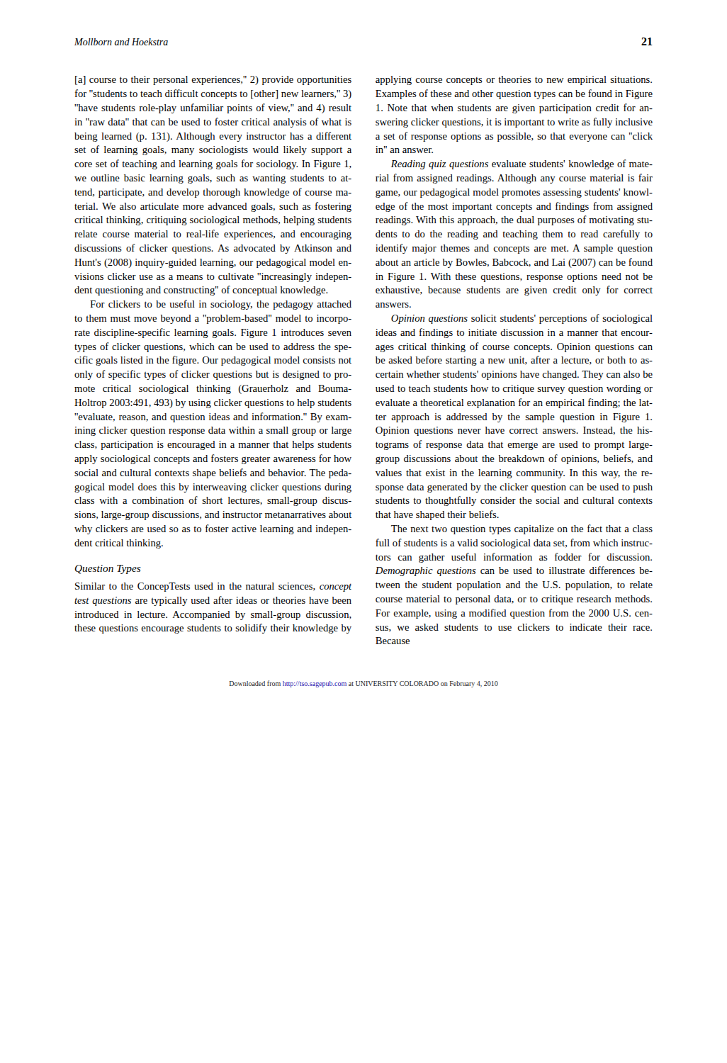Mollborn and Hoekstra 21
[a] course to their personal experiences,'' 2) provide opportunities for ''students to teach difficult concepts to [other] new learners,'' 3) ''have students role-play unfamiliar points of view,'' and 4) result in ''raw data'' that can be used to foster critical analysis of what is being learned (p. 131). Although every instructor has a different set of learning goals, many sociologists would likely support a core set of teaching and learning goals for sociology. In Figure 1, we outline basic learning goals, such as wanting students to attend, participate, and develop thorough knowledge of course material. We also articulate more advanced goals, such as fostering critical thinking, critiquing sociological methods, helping students relate course material to real-life experiences, and encouraging discussions of clicker questions. As advocated by Atkinson and Hunt's (2008) inquiry-guided learning, our pedagogical model envisions clicker use as a means to cultivate ''increasingly independent questioning and constructing'' of conceptual knowledge.
For clickers to be useful in sociology, the pedagogy attached to them must move beyond a ''problem-based'' model to incorporate discipline-specific learning goals. Figure 1 introduces seven types of clicker questions, which can be used to address the specific goals listed in the figure. Our pedagogical model consists not only of specific types of clicker questions but is designed to promote critical sociological thinking (Grauerholz and Bouma-Holtrop 2003:491, 493) by using clicker questions to help students ''evaluate, reason, and question ideas and information.'' By examining clicker question response data within a small group or large class, participation is encouraged in a manner that helps students apply sociological concepts and fosters greater awareness for how social and cultural contexts shape beliefs and behavior. The pedagogical model does this by interweaving clicker questions during class with a combination of short lectures, small-group discussions, large-group discussions, and instructor metanarratives about why clickers are used so as to foster active learning and independent critical thinking.
Question Types
Similar to the ConcepTests used in the natural sciences, concept test questions are typically used after ideas or theories have been introduced in lecture. Accompanied by small-group discussion, these questions encourage students to solidify their knowledge by applying course concepts or theories to new empirical situations. Examples of these and other question types can be found in Figure 1. Note that when students are given participation credit for answering clicker questions, it is important to write as fully inclusive a set of response options as possible, so that everyone can ''click in'' an answer.
Reading quiz questions evaluate students' knowledge of material from assigned readings. Although any course material is fair game, our pedagogical model promotes assessing students' knowledge of the most important concepts and findings from assigned readings. With this approach, the dual purposes of motivating students to do the reading and teaching them to read carefully to identify major themes and concepts are met. A sample question about an article by Bowles, Babcock, and Lai (2007) can be found in Figure 1. With these questions, response options need not be exhaustive, because students are given credit only for correct answers.
Opinion questions solicit students' perceptions of sociological ideas and findings to initiate discussion in a manner that encourages critical thinking of course concepts. Opinion questions can be asked before starting a new unit, after a lecture, or both to ascertain whether students' opinions have changed. They can also be used to teach students how to critique survey question wording or evaluate a theoretical explanation for an empirical finding; the latter approach is addressed by the sample question in Figure 1. Opinion questions never have correct answers. Instead, the histograms of response data that emerge are used to prompt large-group discussions about the breakdown of opinions, beliefs, and values that exist in the learning community. In this way, the response data generated by the clicker question can be used to push students to thoughtfully consider the social and cultural contexts that have shaped their beliefs.
The next two question types capitalize on the fact that a class full of students is a valid sociological data set, from which instructors can gather useful information as fodder for discussion. Demographic questions can be used to illustrate differences between the student population and the U.S. population, to relate course material to personal data, or to critique research methods. For example, using a modified question from the 2000 U.S. census, we asked students to use clickers to indicate their race. Because
Downloaded from http://tso.sagepub.com at UNIVERSITY COLORADO on February 4, 2010